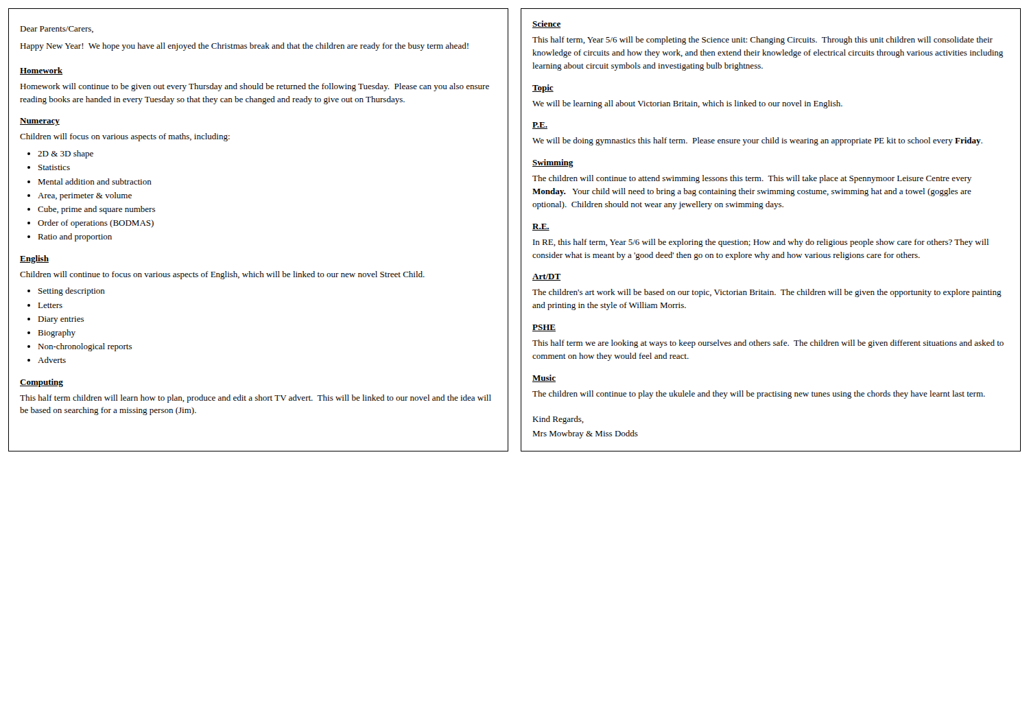Dear Parents/Carers,
Happy New Year! We hope you have all enjoyed the Christmas break and that the children are ready for the busy term ahead!
Homework
Homework will continue to be given out every Thursday and should be returned the following Tuesday. Please can you also ensure reading books are handed in every Tuesday so that they can be changed and ready to give out on Thursdays.
Numeracy
Children will focus on various aspects of maths, including:
2D & 3D shape
Statistics
Mental addition and subtraction
Area, perimeter & volume
Cube, prime and square numbers
Order of operations (BODMAS)
Ratio and proportion
English
Children will continue to focus on various aspects of English, which will be linked to our new novel Street Child.
Setting description
Letters
Diary entries
Biography
Non-chronological reports
Adverts
Computing
This half term children will learn how to plan, produce and edit a short TV advert. This will be linked to our novel and the idea will be based on searching for a missing person (Jim).
Science
This half term, Year 5/6 will be completing the Science unit: Changing Circuits. Through this unit children will consolidate their knowledge of circuits and how they work, and then extend their knowledge of electrical circuits through various activities including learning about circuit symbols and investigating bulb brightness.
Topic
We will be learning all about Victorian Britain, which is linked to our novel in English.
P.E.
We will be doing gymnastics this half term. Please ensure your child is wearing an appropriate PE kit to school every Friday.
Swimming
The children will continue to attend swimming lessons this term. This will take place at Spennymoor Leisure Centre every Monday. Your child will need to bring a bag containing their swimming costume, swimming hat and a towel (goggles are optional). Children should not wear any jewellery on swimming days.
R.E.
In RE, this half term, Year 5/6 will be exploring the question; How and why do religious people show care for others? They will consider what is meant by a 'good deed' then go on to explore why and how various religions care for others.
Art/DT
The children's art work will be based on our topic, Victorian Britain. The children will be given the opportunity to explore painting and printing in the style of William Morris.
PSHE
This half term we are looking at ways to keep ourselves and others safe. The children will be given different situations and asked to comment on how they would feel and react.
Music
The children will continue to play the ukulele and they will be practising new tunes using the chords they have learnt last term.
Kind Regards,
Mrs Mowbray & Miss Dodds